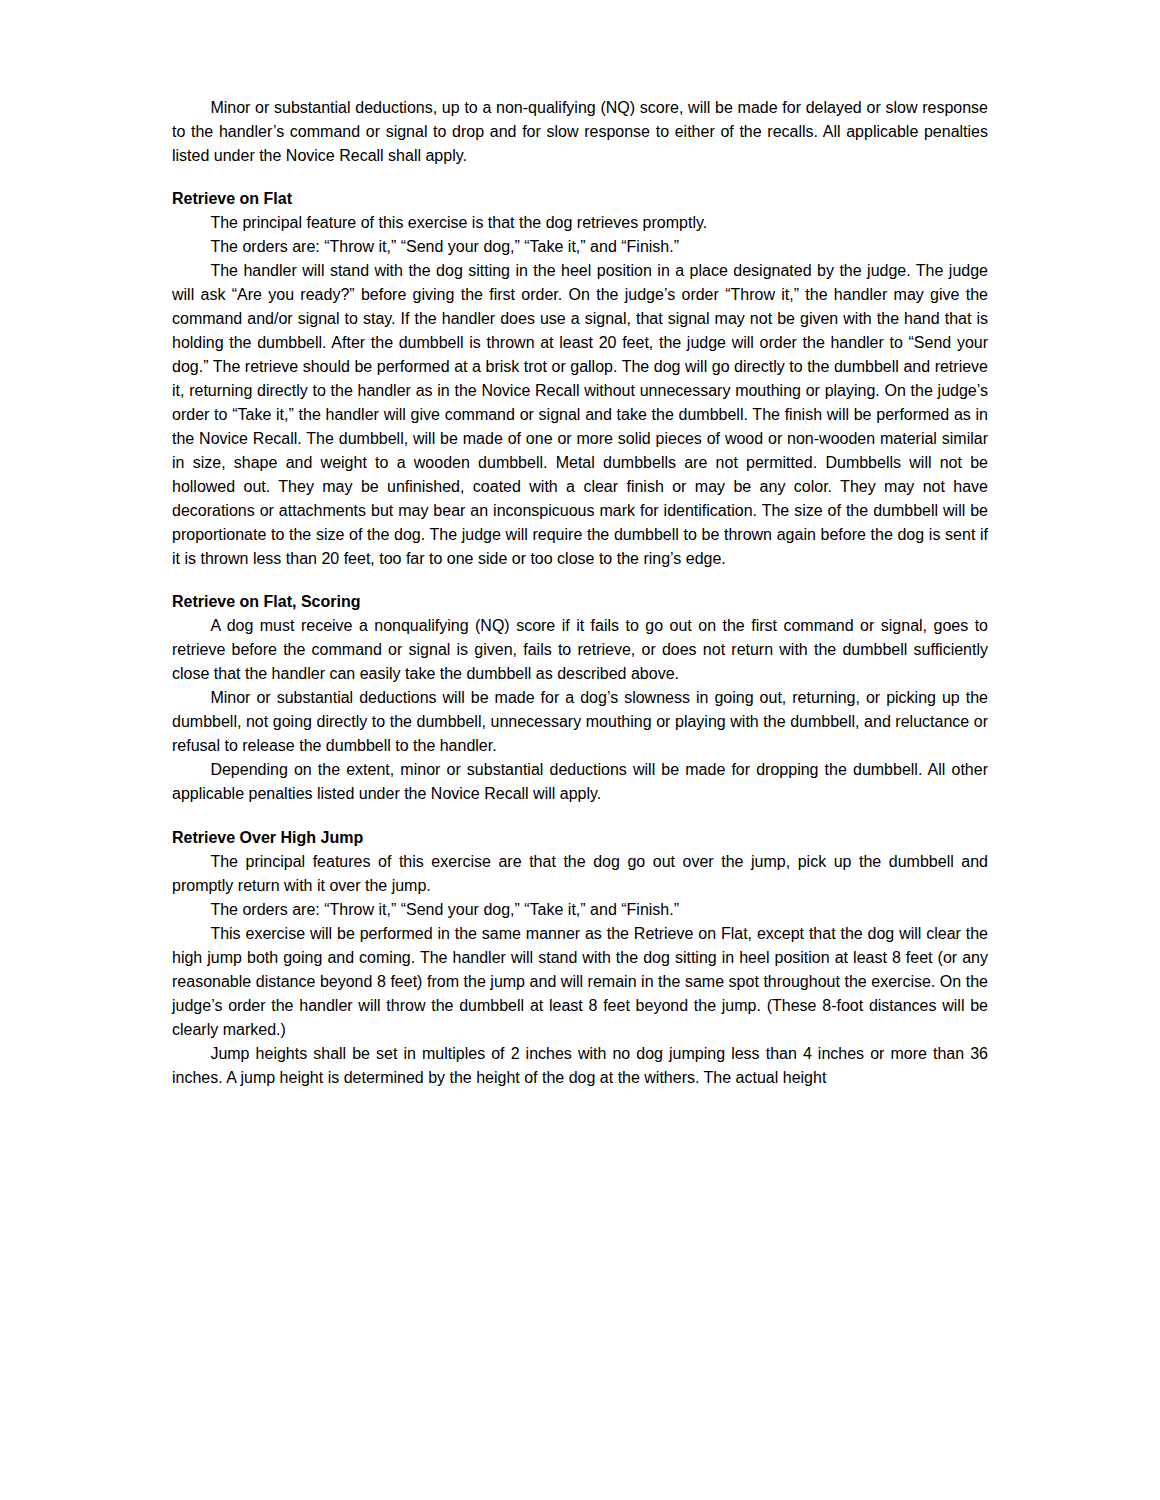Minor or substantial deductions, up to a non-qualifying (NQ) score, will be made for delayed or slow response to the handler’s command or signal to drop and for slow response to either of the recalls. All applicable penalties listed under the Novice Recall shall apply.
Retrieve on Flat
The principal feature of this exercise is that the dog retrieves promptly.
The orders are: “Throw it,” “Send your dog,” “Take it,” and “Finish.”
The handler will stand with the dog sitting in the heel position in a place designated by the judge. The judge will ask “Are you ready?” before giving the first order. On the judge’s order “Throw it,” the handler may give the command and/or signal to stay. If the handler does use a signal, that signal may not be given with the hand that is holding the dumbbell. After the dumbbell is thrown at least 20 feet, the judge will order the handler to “Send your dog.” The retrieve should be performed at a brisk trot or gallop. The dog will go directly to the dumbbell and retrieve it, returning directly to the handler as in the Novice Recall without unnecessary mouthing or playing. On the judge’s order to “Take it,” the handler will give command or signal and take the dumbbell. The finish will be performed as in the Novice Recall. The dumbbell, will be made of one or more solid pieces of wood or non-wooden material similar in size, shape and weight to a wooden dumbbell. Metal dumbbells are not permitted. Dumbbells will not be hollowed out. They may be unfinished, coated with a clear finish or may be any color. They may not have decorations or attachments but may bear an inconspicuous mark for identification. The size of the dumbbell will be proportionate to the size of the dog. The judge will require the dumbbell to be thrown again before the dog is sent if it is thrown less than 20 feet, too far to one side or too close to the ring’s edge.
Retrieve on Flat, Scoring
A dog must receive a nonqualifying (NQ) score if it fails to go out on the first command or signal, goes to retrieve before the command or signal is given, fails to retrieve, or does not return with the dumbbell sufficiently close that the handler can easily take the dumbbell as described above.
Minor or substantial deductions will be made for a dog’s slowness in going out, returning, or picking up the dumbbell, not going directly to the dumbbell, unnecessary mouthing or playing with the dumbbell, and reluctance or refusal to release the dumbbell to the handler.
Depending on the extent, minor or substantial deductions will be made for dropping the dumbbell. All other applicable penalties listed under the Novice Recall will apply.
Retrieve Over High Jump
The principal features of this exercise are that the dog go out over the jump, pick up the dumbbell and promptly return with it over the jump.
The orders are: “Throw it,” “Send your dog,” “Take it,” and “Finish.”
This exercise will be performed in the same manner as the Retrieve on Flat, except that the dog will clear the high jump both going and coming. The handler will stand with the dog sitting in heel position at least 8 feet (or any reasonable distance beyond 8 feet) from the jump and will remain in the same spot throughout the exercise. On the judge’s order the handler will throw the dumbbell at least 8 feet beyond the jump. (These 8-foot distances will be clearly marked.)
Jump heights shall be set in multiples of 2 inches with no dog jumping less than 4 inches or more than 36 inches. A jump height is determined by the height of the dog at the withers. The actual height